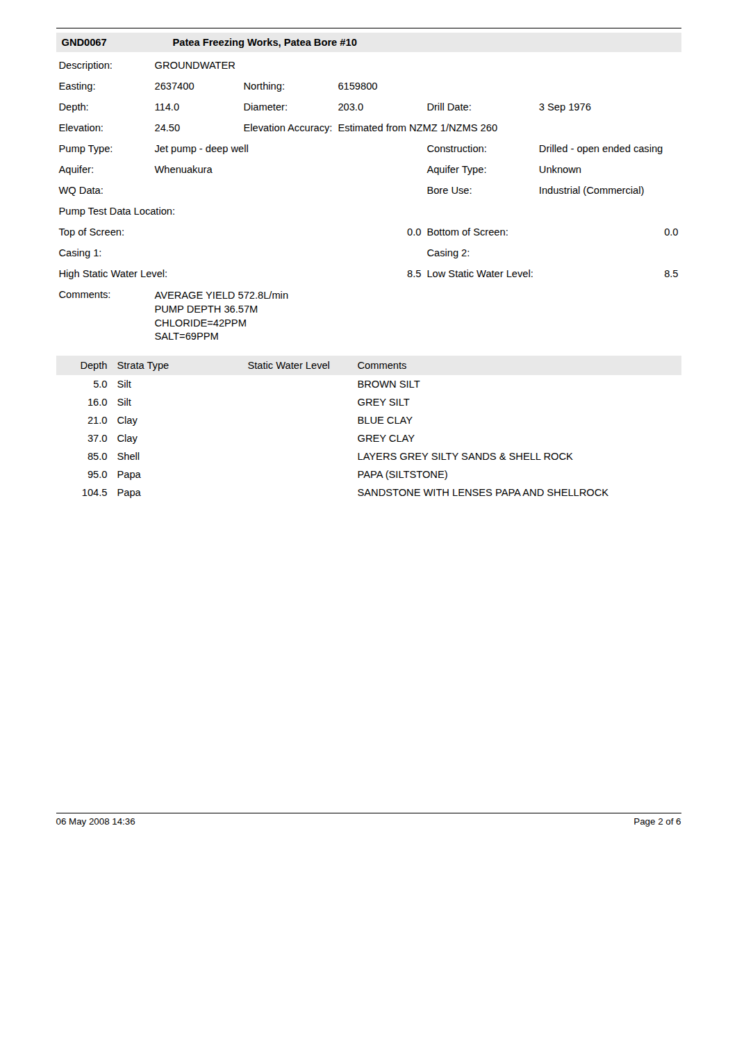GND0067 Patea Freezing Works, Patea Bore #10
| Description: | GROUNDWATER |
| Easting: | 2637400 | Northing: | 6159800 | | |
| Depth: | 114.0 | Diameter: | 203.0 | Drill Date: | 3 Sep 1976 |
| Elevation: | 24.50 | Elevation Accuracy: | Estimated from NZMZ 1/NZMS 260 |
| Pump Type: | Jet pump - deep well | Construction: | Drilled - open ended casing |
| Aquifer: | Whenuakura | Aquifer Type: | Unknown |
| WQ Data: | | Bore Use: | Industrial (Commercial) |
| Pump Test Data Location: |
| Top of Screen: | | 0.0 | Bottom of Screen: | 0.0 |
| Casing 1: | | Casing 2: | |
| High Static Water Level: | | 8.5 | Low Static Water Level: | 8.5 |
| Comments: | AVERAGE YIELD 572.8L/min PUMP DEPTH 36.57M CHLORIDE=42PPM SALT=69PPM |
| Depth | Strata Type | Static Water Level | Comments |
| --- | --- | --- | --- |
| 5.0 | Silt | | BROWN SILT |
| 16.0 | Silt | | GREY SILT |
| 21.0 | Clay | | BLUE CLAY |
| 37.0 | Clay | | GREY CLAY |
| 85.0 | Shell | | LAYERS GREY SILTY SANDS & SHELL ROCK |
| 95.0 | Papa | | PAPA (SILTSTONE) |
| 104.5 | Papa | | SANDSTONE WITH LENSES PAPA AND SHELLROCK |
06 May 2008 14:36 Page 2 of 6